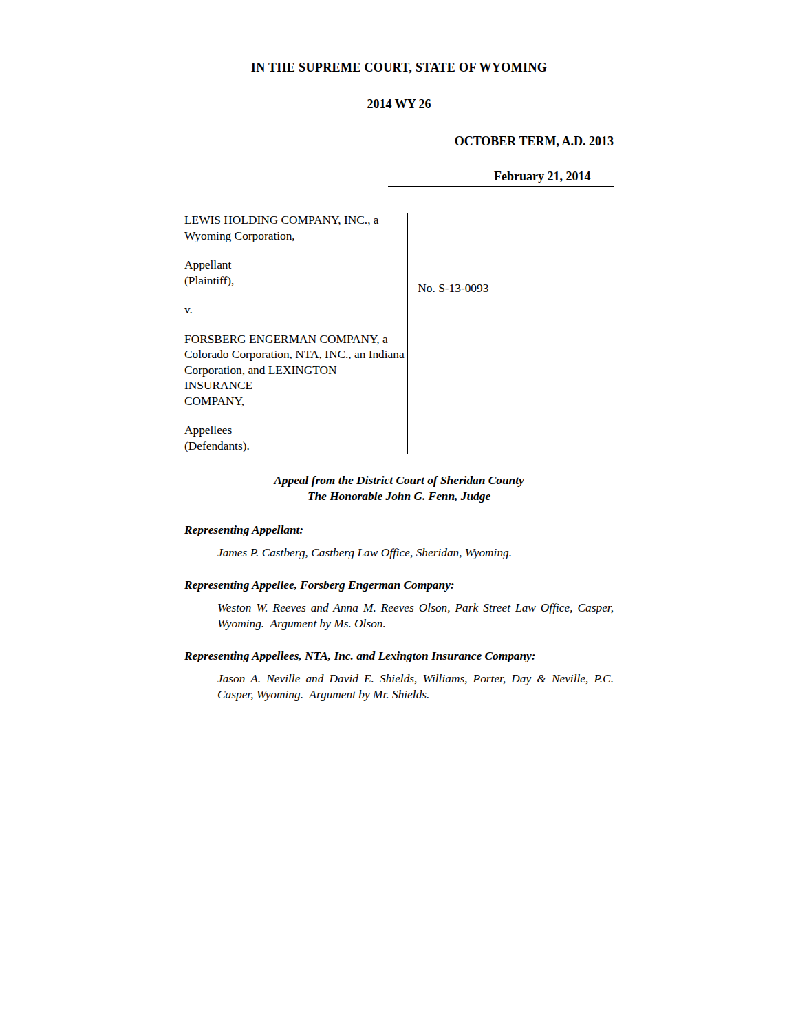IN THE SUPREME COURT, STATE OF WYOMING
2014 WY 26
OCTOBER TERM, A.D. 2013
February 21, 2014
| LEWIS HOLDING COMPANY, INC., a Wyoming Corporation, Appellant (Plaintiff), v. FORSBERG ENGERMAN COMPANY, a Colorado Corporation, NTA, INC., an Indiana Corporation, and LEXINGTON INSURANCE COMPANY, Appellees (Defendants). | No. S-13-0093 |
Appeal from the District Court of Sheridan County
The Honorable John G. Fenn, Judge
Representing Appellant:
James P. Castberg, Castberg Law Office, Sheridan, Wyoming.
Representing Appellee, Forsberg Engerman Company:
Weston W. Reeves and Anna M. Reeves Olson, Park Street Law Office, Casper, Wyoming. Argument by Ms. Olson.
Representing Appellees, NTA, Inc. and Lexington Insurance Company:
Jason A. Neville and David E. Shields, Williams, Porter, Day & Neville, P.C. Casper, Wyoming. Argument by Mr. Shields.